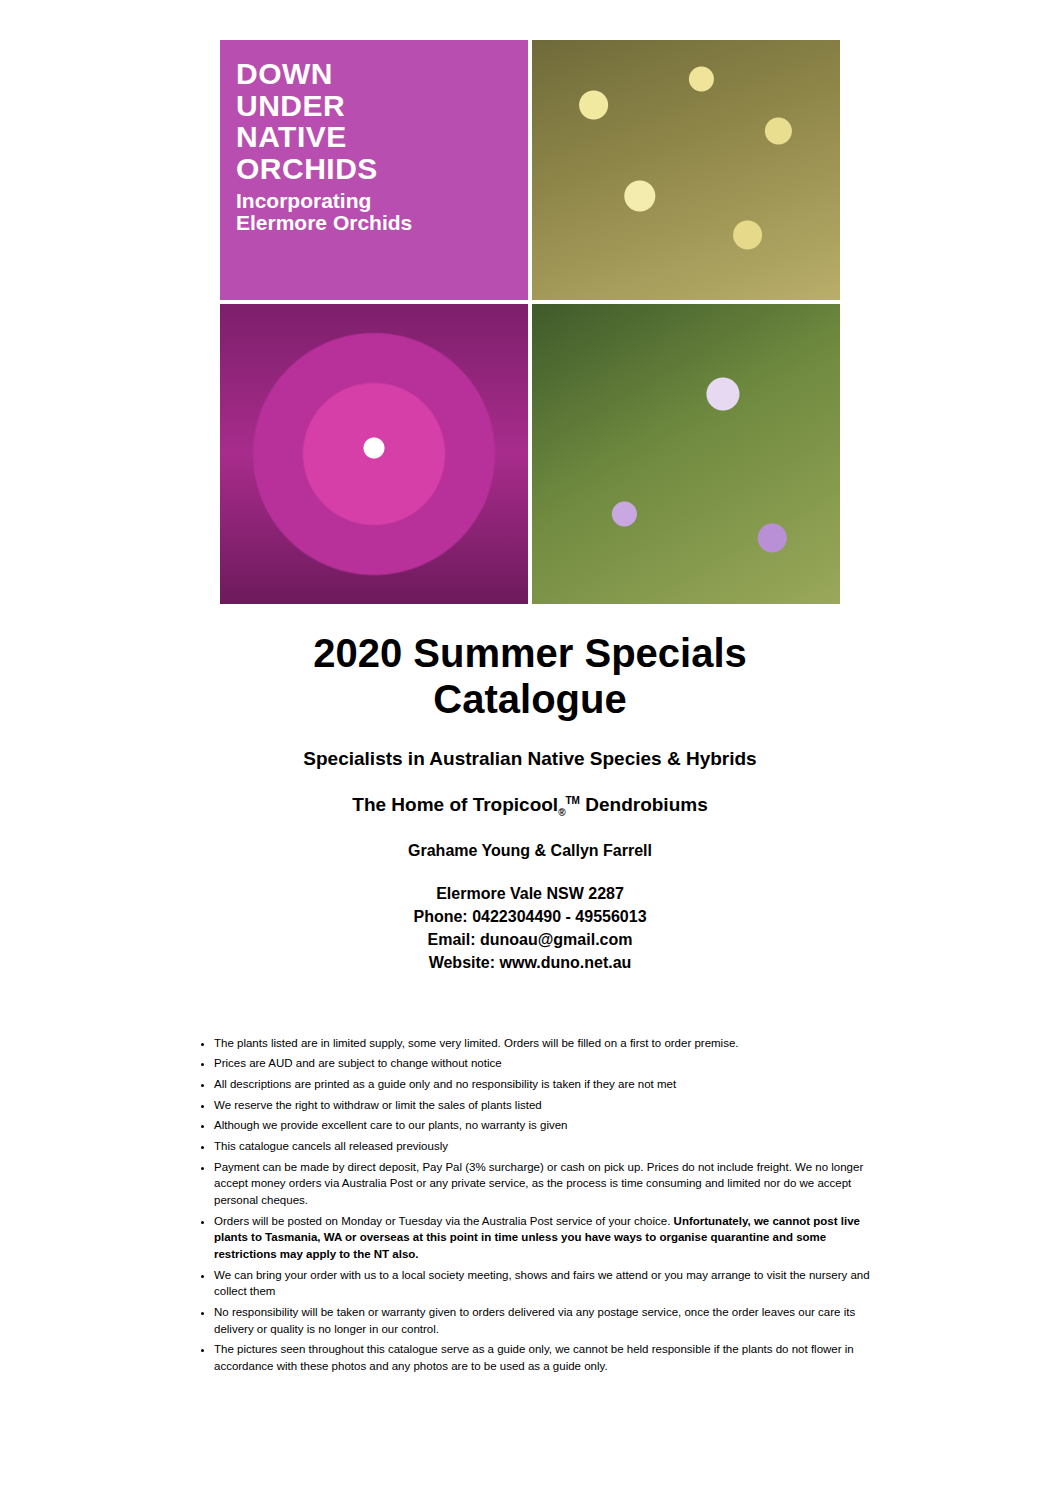DOWN UNDER NATIVE ORCHIDS Incorporating Elermore Orchids
2020 Summer Specials
Catalogue
Specialists in Australian Native Species & Hybrids
The Home of Tropicool®TM Dendrobiums
Grahame Young & Callyn Farrell
Elermore Vale NSW 2287
Phone: 0422304490 - 49556013
Email: dunoau@gmail.com
Website: www.duno.net.au
The plants listed are in limited supply, some very limited. Orders will be filled on a first to order premise.
Prices are AUD and are subject to change without notice
All descriptions are printed as a guide only and no responsibility is taken if they are not met
We reserve the right to withdraw or limit the sales of plants listed
Although we provide excellent care to our plants, no warranty is given
This catalogue cancels all released previously
Payment can be made by direct deposit, Pay Pal (3% surcharge) or cash on pick up. Prices do not include freight. We no longer accept money orders via Australia Post or any private service, as the process is time consuming and limited nor do we accept personal cheques.
Orders will be posted on Monday or Tuesday via the Australia Post service of your choice. Unfortunately, we cannot post live plants to Tasmania, WA or overseas at this point in time unless you have ways to organise quarantine and some restrictions may apply to the NT also.
We can bring your order with us to a local society meeting, shows and fairs we attend or you may arrange to visit the nursery and collect them
No responsibility will be taken or warranty given to orders delivered via any postage service, once the order leaves our care its delivery or quality is no longer in our control.
The pictures seen throughout this catalogue serve as a guide only, we cannot be held responsible if the plants do not flower in accordance with these photos and any photos are to be used as a guide only.